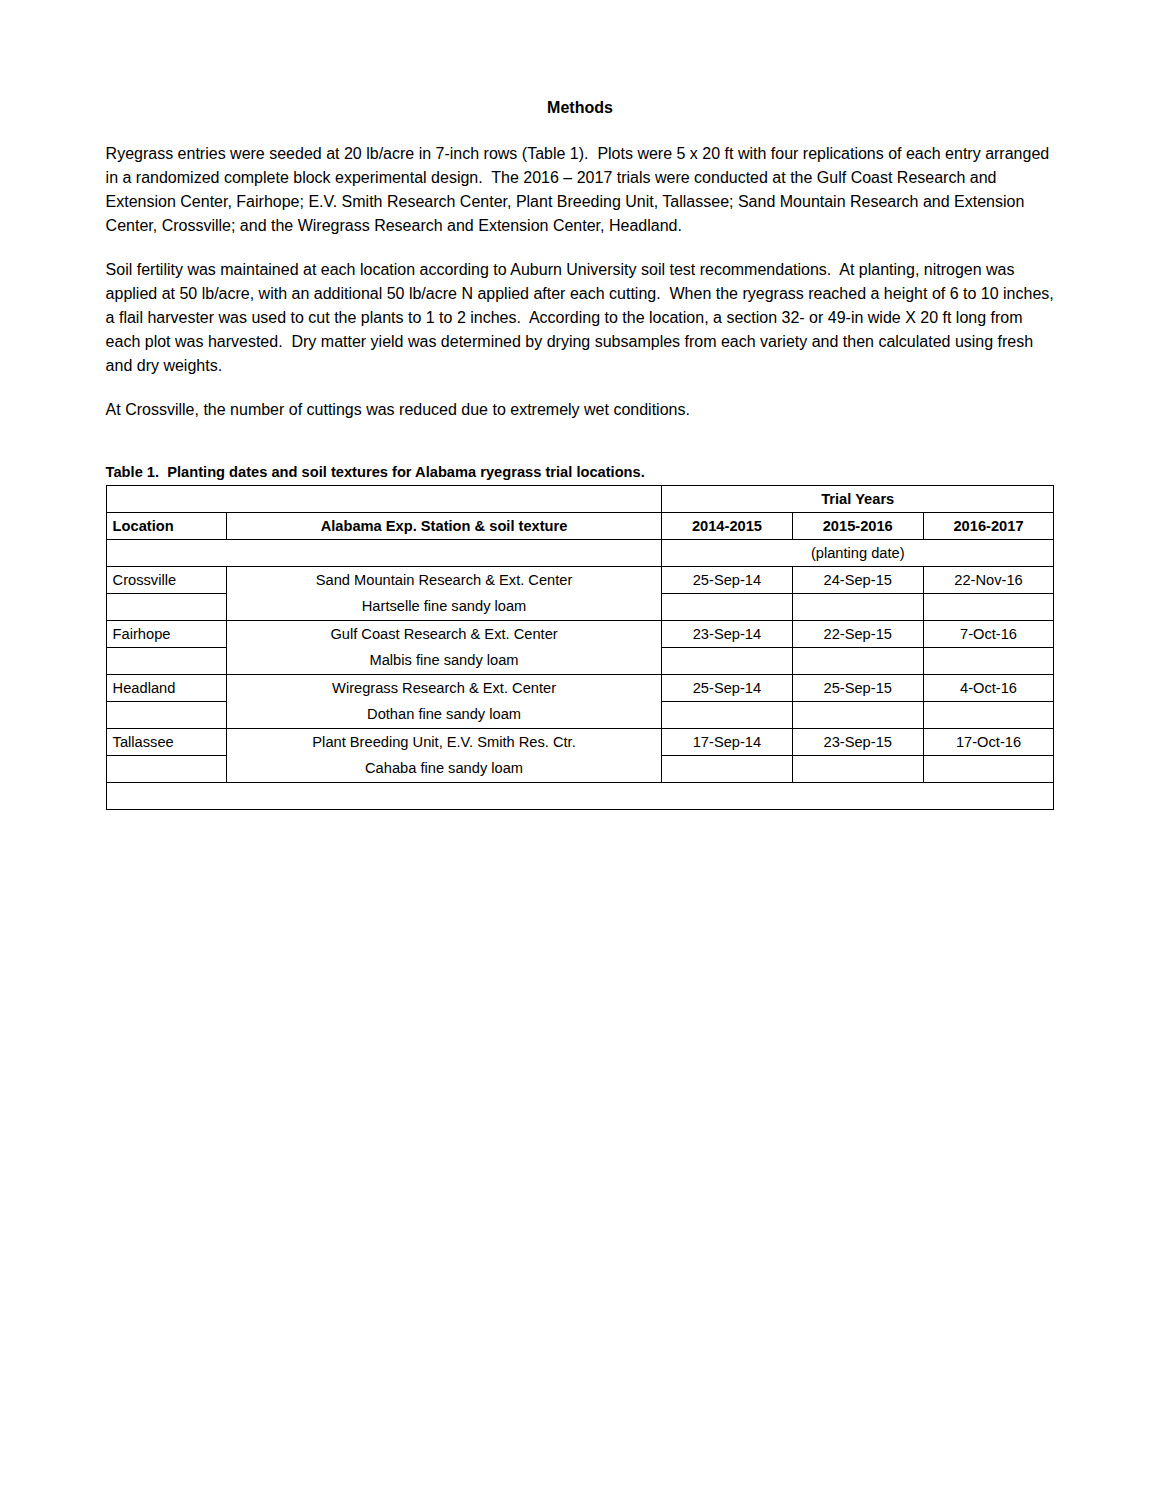Methods
Ryegrass entries were seeded at 20 lb/acre in 7-inch rows (Table 1). Plots were 5 x 20 ft with four replications of each entry arranged in a randomized complete block experimental design. The 2016 – 2017 trials were conducted at the Gulf Coast Research and Extension Center, Fairhope; E.V. Smith Research Center, Plant Breeding Unit, Tallassee; Sand Mountain Research and Extension Center, Crossville; and the Wiregrass Research and Extension Center, Headland.
Soil fertility was maintained at each location according to Auburn University soil test recommendations. At planting, nitrogen was applied at 50 lb/acre, with an additional 50 lb/acre N applied after each cutting. When the ryegrass reached a height of 6 to 10 inches, a flail harvester was used to cut the plants to 1 to 2 inches. According to the location, a section 32- or 49-in wide X 20 ft long from each plot was harvested. Dry matter yield was determined by drying subsamples from each variety and then calculated using fresh and dry weights.
At Crossville, the number of cuttings was reduced due to extremely wet conditions.
Table 1. Planting dates and soil textures for Alabama ryegrass trial locations.
| | | Trial Years |
| Location | Alabama Exp. Station & soil texture | 2014-2015 | 2015-2016 | 2016-2017 |
| | | (planting date) |
| Crossville | Sand Mountain Research & Ext. Center | 25-Sep-14 | 24-Sep-15 | 22-Nov-16 |
| | Hartselle fine sandy loam | | | |
| Fairhope | Gulf Coast Research & Ext. Center | 23-Sep-14 | 22-Sep-15 | 7-Oct-16 |
| | Malbis fine sandy loam | | | |
| Headland | Wiregrass Research & Ext. Center | 25-Sep-14 | 25-Sep-15 | 4-Oct-16 |
| | Dothan fine sandy loam | | | |
| Tallassee | Plant Breeding Unit, E.V. Smith Res. Ctr. | 17-Sep-14 | 23-Sep-15 | 17-Oct-16 |
| | Cahaba fine sandy loam | | | |